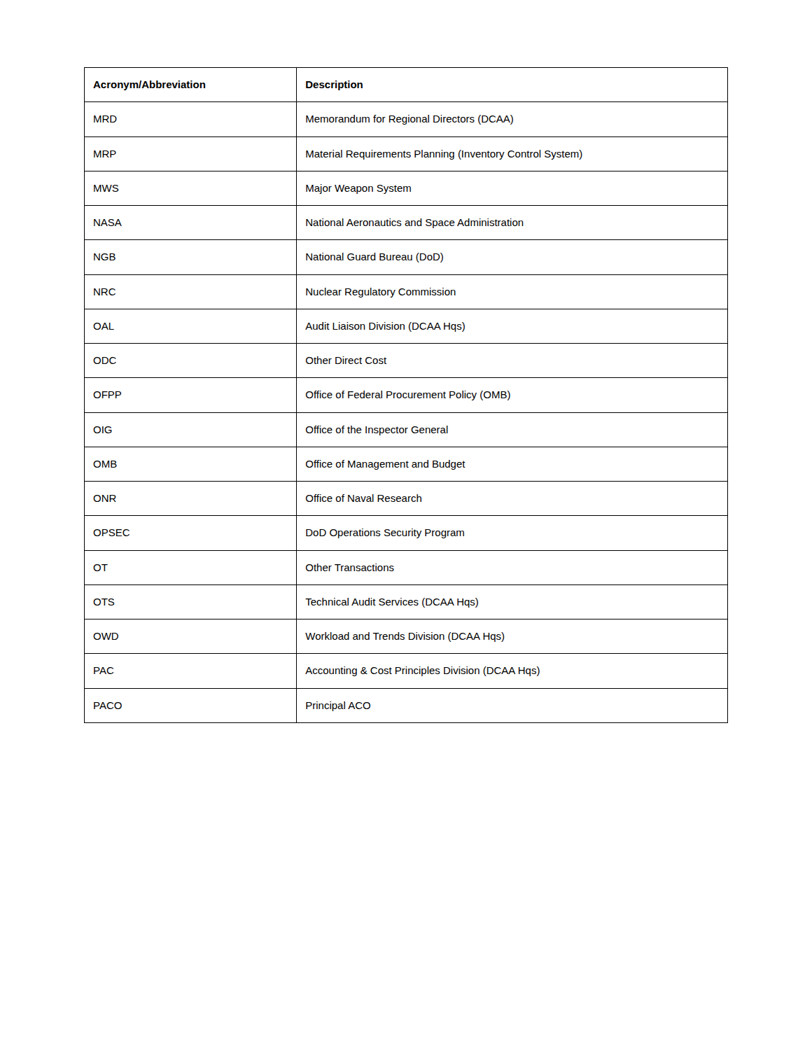| Acronym/Abbreviation | Description |
| --- | --- |
| MRD | Memorandum for Regional Directors (DCAA) |
| MRP | Material Requirements Planning (Inventory Control System) |
| MWS | Major Weapon System |
| NASA | National Aeronautics and Space Administration |
| NGB | National Guard Bureau (DoD) |
| NRC | Nuclear Regulatory Commission |
| OAL | Audit Liaison Division (DCAA Hqs) |
| ODC | Other Direct Cost |
| OFPP | Office of Federal Procurement Policy (OMB) |
| OIG | Office of the Inspector General |
| OMB | Office of Management and Budget |
| ONR | Office of Naval Research |
| OPSEC | DoD Operations Security Program |
| OT | Other Transactions |
| OTS | Technical Audit Services (DCAA Hqs) |
| OWD | Workload and Trends Division (DCAA Hqs) |
| PAC | Accounting & Cost Principles Division (DCAA Hqs) |
| PACO | Principal ACO |